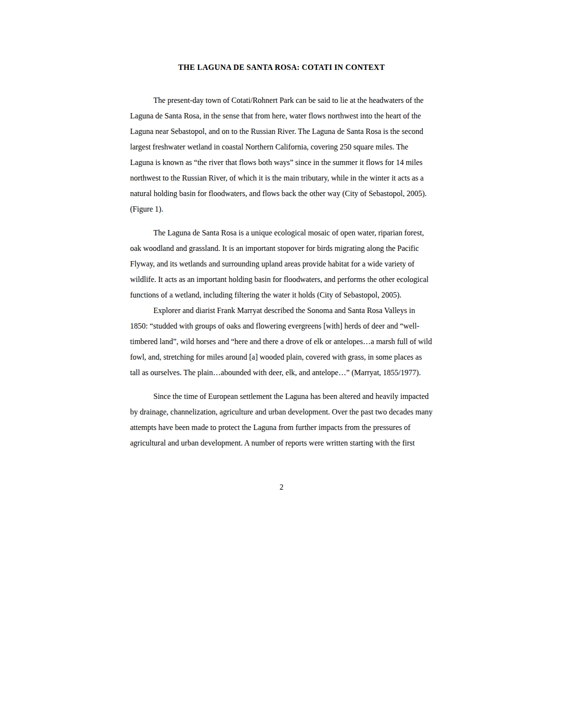The Laguna de Santa Rosa: Cotati in Context
The present-day town of Cotati/Rohnert Park can be said to lie at the headwaters of the Laguna de Santa Rosa, in the sense that from here, water flows northwest into the heart of the Laguna near Sebastopol, and on to the Russian River. The Laguna de Santa Rosa is the second largest freshwater wetland in coastal Northern California, covering 250 square miles. The Laguna is known as “the river that flows both ways” since in the summer it flows for 14 miles northwest to the Russian River, of which it is the main tributary, while in the winter it acts as a natural holding basin for floodwaters, and flows back the other way (City of Sebastopol, 2005). (Figure 1).
The Laguna de Santa Rosa is a unique ecological mosaic of open water, riparian forest, oak woodland and grassland. It is an important stopover for birds migrating along the Pacific Flyway, and its wetlands and surrounding upland areas provide habitat for a wide variety of wildlife. It acts as an important holding basin for floodwaters, and performs the other ecological functions of a wetland, including filtering the water it holds (City of Sebastopol, 2005).
Explorer and diarist Frank Marryat described the Sonoma and Santa Rosa Valleys in 1850: “studded with groups of oaks and flowering evergreens [with] herds of deer and “well-timbered land”, wild horses and “here and there a drove of elk or antelopes…a marsh full of wild fowl, and, stretching for miles around [a] wooded plain, covered with grass, in some places as tall as ourselves. The plain…abounded with deer, elk, and antelope…” (Marryat, 1855/1977).
Since the time of European settlement the Laguna has been altered and heavily impacted by drainage, channelization, agriculture and urban development. Over the past two decades many attempts have been made to protect the Laguna from further impacts from the pressures of agricultural and urban development. A number of reports were written starting with the first
2